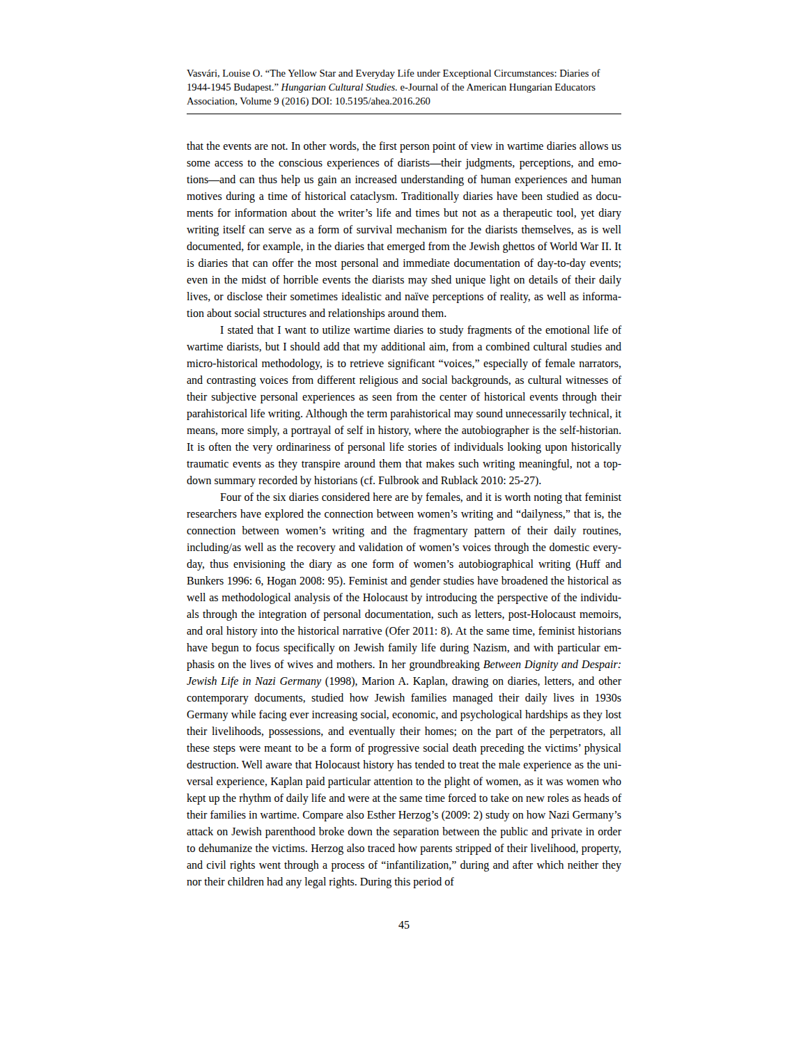Vasvári, Louise O. “The Yellow Star and Everyday Life under Exceptional Circumstances: Diaries of 1944-1945 Budapest.” Hungarian Cultural Studies. e-Journal of the American Hungarian Educators Association, Volume 9 (2016) DOI: 10.5195/ahea.2016.260
that the events are not. In other words, the first person point of view in wartime diaries allows us some access to the conscious experiences of diarists—their judgments, perceptions, and emotions—and can thus help us gain an increased understanding of human experiences and human motives during a time of historical cataclysm. Traditionally diaries have been studied as documents for information about the writer’s life and times but not as a therapeutic tool, yet diary writing itself can serve as a form of survival mechanism for the diarists themselves, as is well documented, for example, in the diaries that emerged from the Jewish ghettos of World War II. It is diaries that can offer the most personal and immediate documentation of day-to-day events; even in the midst of horrible events the diarists may shed unique light on details of their daily lives, or disclose their sometimes idealistic and naïve perceptions of reality, as well as information about social structures and relationships around them.
I stated that I want to utilize wartime diaries to study fragments of the emotional life of wartime diarists, but I should add that my additional aim, from a combined cultural studies and micro-historical methodology, is to retrieve significant “voices,” especially of female narrators, and contrasting voices from different religious and social backgrounds, as cultural witnesses of their subjective personal experiences as seen from the center of historical events through their parahistorical life writing. Although the term parahistorical may sound unnecessarily technical, it means, more simply, a portrayal of self in history, where the autobiographer is the self-historian. It is often the very ordinariness of personal life stories of individuals looking upon historically traumatic events as they transpire around them that makes such writing meaningful, not a top-down summary recorded by historians (cf. Fulbrook and Rublack 2010: 25-27).
Four of the six diaries considered here are by females, and it is worth noting that feminist researchers have explored the connection between women’s writing and “dailyness,” that is, the connection between women’s writing and the fragmentary pattern of their daily routines, including/as well as the recovery and validation of women’s voices through the domestic everyday, thus envisioning the diary as one form of women’s autobiographical writing (Huff and Bunkers 1996: 6, Hogan 2008: 95). Feminist and gender studies have broadened the historical as well as methodological analysis of the Holocaust by introducing the perspective of the individuals through the integration of personal documentation, such as letters, post-Holocaust memoirs, and oral history into the historical narrative (Ofer 2011: 8). At the same time, feminist historians have begun to focus specifically on Jewish family life during Nazism, and with particular emphasis on the lives of wives and mothers. In her groundbreaking Between Dignity and Despair: Jewish Life in Nazi Germany (1998), Marion A. Kaplan, drawing on diaries, letters, and other contemporary documents, studied how Jewish families managed their daily lives in 1930s Germany while facing ever increasing social, economic, and psychological hardships as they lost their livelihoods, possessions, and eventually their homes; on the part of the perpetrators, all these steps were meant to be a form of progressive social death preceding the victims’ physical destruction. Well aware that Holocaust history has tended to treat the male experience as the universal experience, Kaplan paid particular attention to the plight of women, as it was women who kept up the rhythm of daily life and were at the same time forced to take on new roles as heads of their families in wartime. Compare also Esther Herzog’s (2009: 2) study on how Nazi Germany’s attack on Jewish parenthood broke down the separation between the public and private in order to dehumanize the victims. Herzog also traced how parents stripped of their livelihood, property, and civil rights went through a process of “infantilization,” during and after which neither they nor their children had any legal rights. During this period of
45